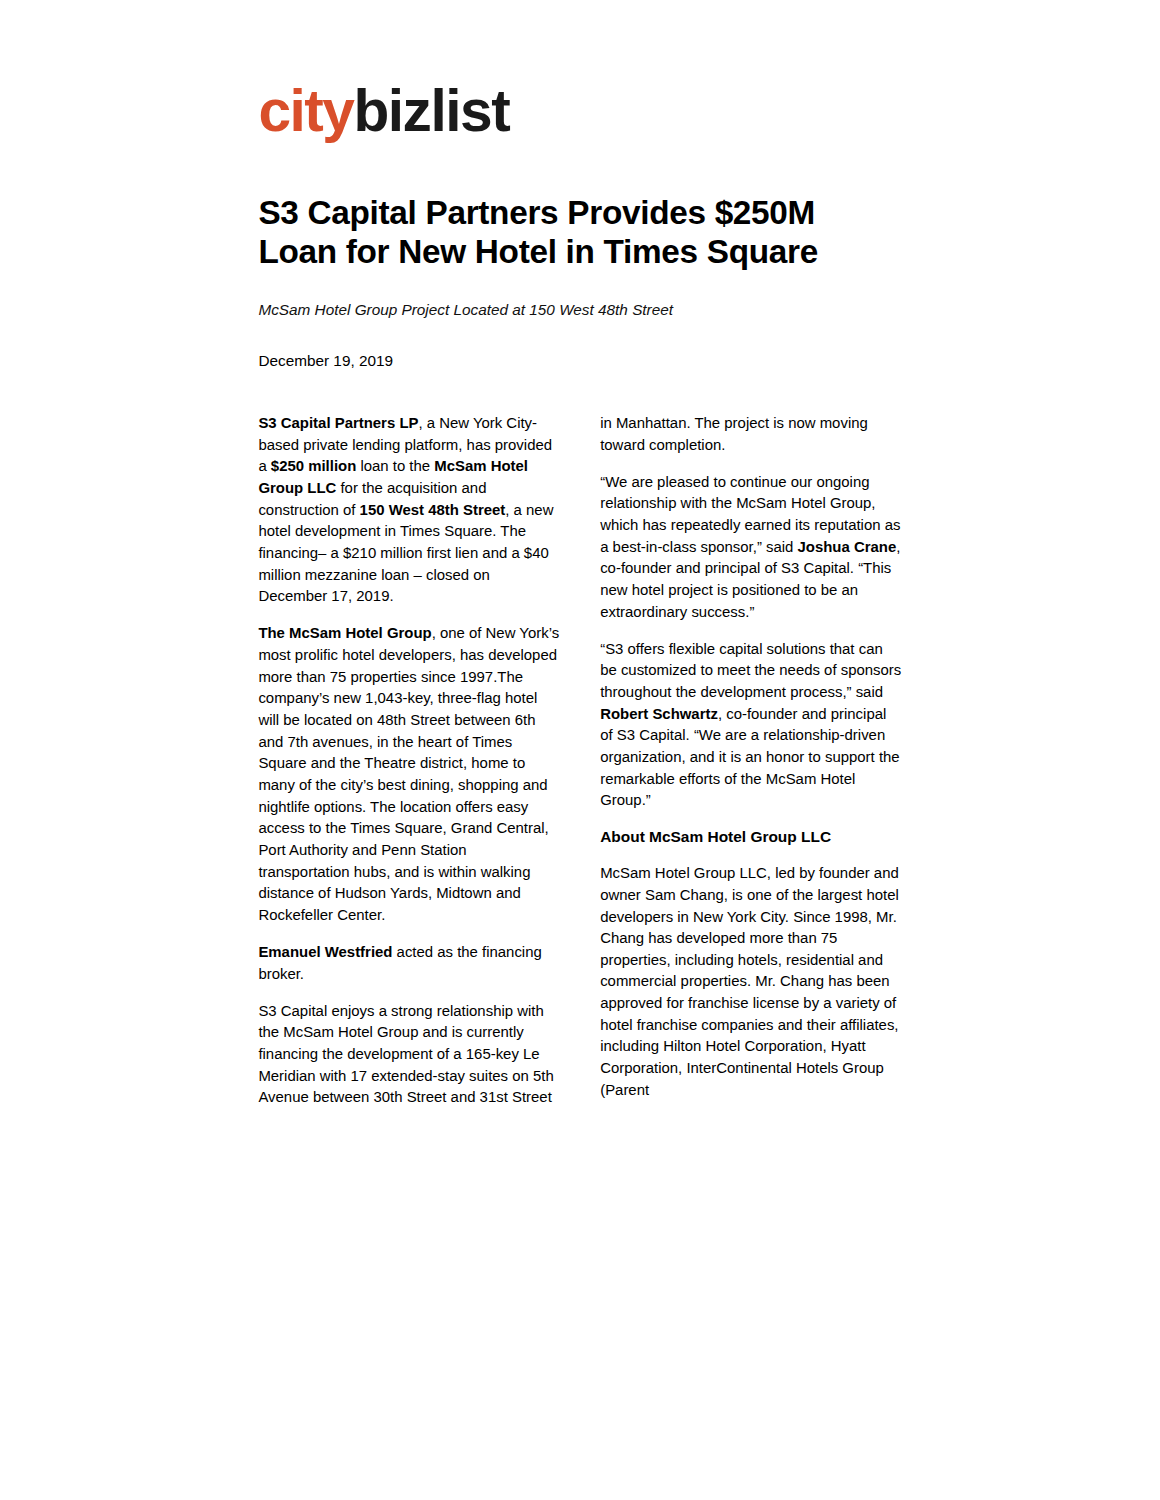city biz list
S3 Capital Partners Provides $250M Loan for New Hotel in Times Square
McSam Hotel Group Project Located at 150 West 48th Street
December 19, 2019
S3 Capital Partners LP, a New York City-based private lending platform, has provided a $250 million loan to the McSam Hotel Group LLC for the acquisition and construction of 150 West 48th Street, a new hotel development in Times Square. The financing– a $210 million first lien and a $40 million mezzanine loan – closed on December 17, 2019.
The McSam Hotel Group, one of New York’s most prolific hotel developers, has developed more than 75 properties since 1997.The company’s new 1,043-key, three-flag hotel will be located on 48th Street between 6th and 7th avenues, in the heart of Times Square and the Theatre district, home to many of the city’s best dining, shopping and nightlife options. The location offers easy access to the Times Square, Grand Central, Port Authority and Penn Station transportation hubs, and is within walking distance of Hudson Yards, Midtown and Rockefeller Center.
Emanuel Westfried acted as the financing broker.
S3 Capital enjoys a strong relationship with the McSam Hotel Group and is currently financing the development of a 165-key Le Meridian with 17 extended-stay suites on 5th Avenue between 30th Street and 31st Street in Manhattan. The project is now moving toward completion.
“We are pleased to continue our ongoing relationship with the McSam Hotel Group, which has repeatedly earned its reputation as a best-in-class sponsor,” said Joshua Crane, co-founder and principal of S3 Capital. “This new hotel project is positioned to be an extraordinary success.”
“S3 offers flexible capital solutions that can be customized to meet the needs of sponsors throughout the development process,” said Robert Schwartz, co-founder and principal of S3 Capital. “We are a relationship-driven organization, and it is an honor to support the remarkable efforts of the McSam Hotel Group.”
About McSam Hotel Group LLC
McSam Hotel Group LLC, led by founder and owner Sam Chang, is one of the largest hotel developers in New York City. Since 1998, Mr. Chang has developed more than 75 properties, including hotels, residential and commercial properties. Mr. Chang has been approved for franchise license by a variety of hotel franchise companies and their affiliates, including Hilton Hotel Corporation, Hyatt Corporation, InterContinental Hotels Group (Parent